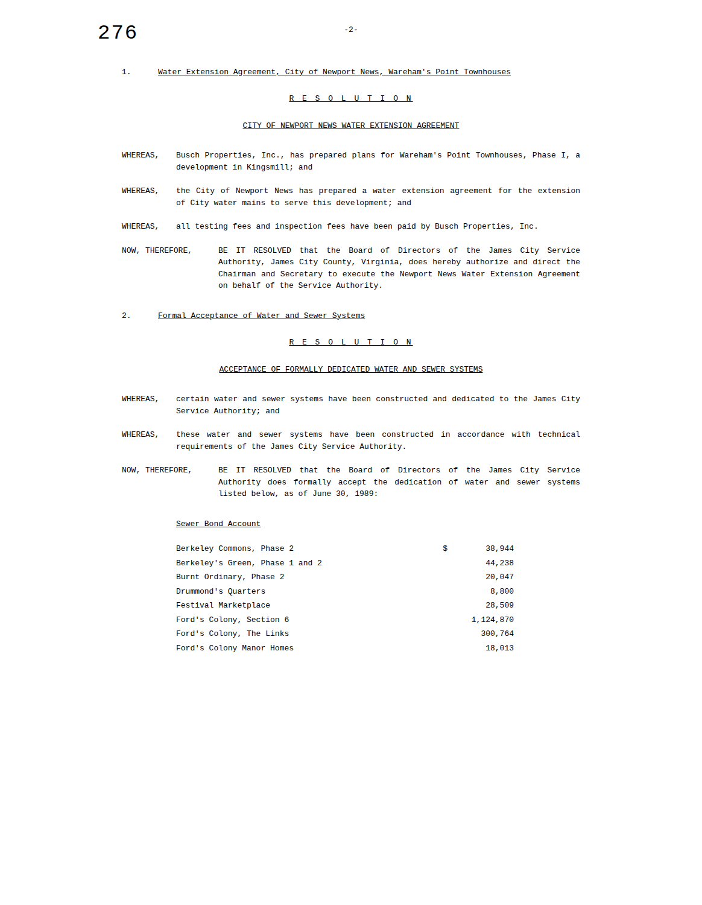276
-2-
1.
Water Extension Agreement, City of Newport News, Wareham's Point Townhouses
R E S O L U T I O N
CITY OF NEWPORT NEWS WATER EXTENSION AGREEMENT
WHEREAS,
Busch Properties, Inc., has prepared plans for Wareham's Point Townhouses, Phase I, a development in Kingsmill; and
WHEREAS,
the City of Newport News has prepared a water extension agreement for the extension of City water mains to serve this development; and
WHEREAS,
all testing fees and inspection fees have been paid by Busch Properties, Inc.
NOW, THEREFORE,
BE IT RESOLVED that the Board of Directors of the James City Service Authority, James City County, Virginia, does hereby authorize and direct the Chairman and Secretary to execute the Newport News Water Extension Agreement on behalf of the Service Authority.
2.
Formal Acceptance of Water and Sewer Systems
R E S O L U T I O N
ACCEPTANCE OF FORMALLY DEDICATED WATER AND SEWER SYSTEMS
WHEREAS,
certain water and sewer systems have been constructed and dedicated to the James City Service Authority; and
WHEREAS,
these water and sewer systems have been constructed in accordance with technical requirements of the James City Service Authority.
NOW, THEREFORE,
BE IT RESOLVED that the Board of Directors of the James City Service Authority does formally accept the dedication of water and sewer systems listed below, as of June 30, 1989:
Sewer Bond Account
| Berkeley Commons, Phase 2 | $ | 38,944 |
| Berkeley's Green, Phase 1 and 2 | | 44,238 |
| Burnt Ordinary, Phase 2 | | 20,047 |
| Drummond's Quarters | | 8,800 |
| Festival Marketplace | | 28,509 |
| Ford's Colony, Section 6 | | 1,124,870 |
| Ford's Colony, The Links | | 300,764 |
| Ford's Colony Manor Homes | | 18,013 |